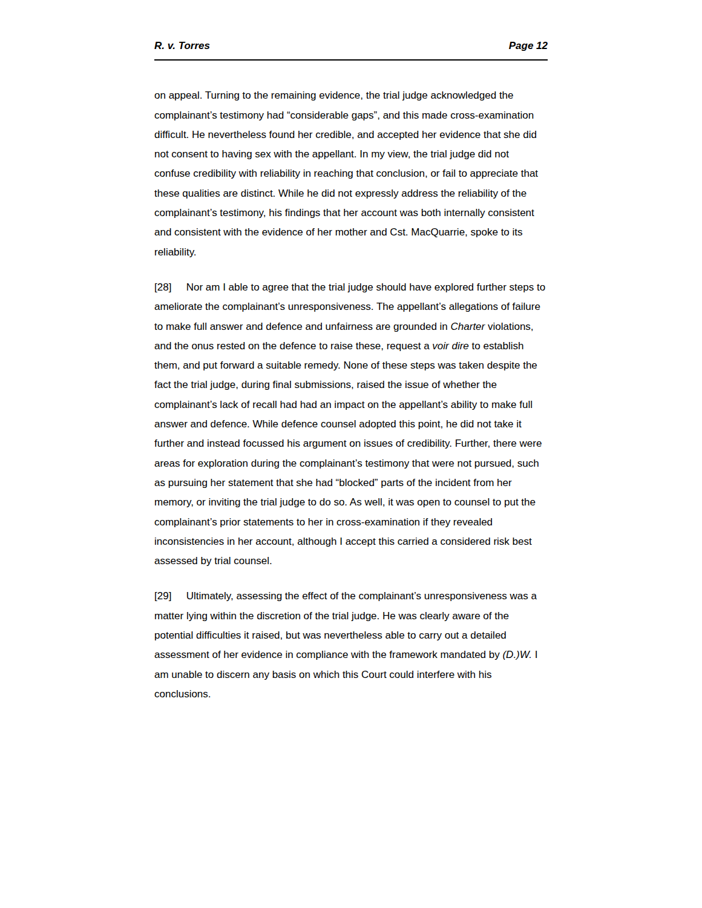R. v. Torres
Page 12
on appeal. Turning to the remaining evidence, the trial judge acknowledged the complainant’s testimony had “considerable gaps”, and this made cross-examination difficult. He nevertheless found her credible, and accepted her evidence that she did not consent to having sex with the appellant. In my view, the trial judge did not confuse credibility with reliability in reaching that conclusion, or fail to appreciate that these qualities are distinct. While he did not expressly address the reliability of the complainant’s testimony, his findings that her account was both internally consistent and consistent with the evidence of her mother and Cst. MacQuarrie, spoke to its reliability.
[28] Nor am I able to agree that the trial judge should have explored further steps to ameliorate the complainant’s unresponsiveness. The appellant’s allegations of failure to make full answer and defence and unfairness are grounded in Charter violations, and the onus rested on the defence to raise these, request a voir dire to establish them, and put forward a suitable remedy. None of these steps was taken despite the fact the trial judge, during final submissions, raised the issue of whether the complainant’s lack of recall had had an impact on the appellant’s ability to make full answer and defence. While defence counsel adopted this point, he did not take it further and instead focussed his argument on issues of credibility. Further, there were areas for exploration during the complainant’s testimony that were not pursued, such as pursuing her statement that she had “blocked” parts of the incident from her memory, or inviting the trial judge to do so. As well, it was open to counsel to put the complainant’s prior statements to her in cross-examination if they revealed inconsistencies in her account, although I accept this carried a considered risk best assessed by trial counsel.
[29] Ultimately, assessing the effect of the complainant’s unresponsiveness was a matter lying within the discretion of the trial judge. He was clearly aware of the potential difficulties it raised, but was nevertheless able to carry out a detailed assessment of her evidence in compliance with the framework mandated by (D.)W. I am unable to discern any basis on which this Court could interfere with his conclusions.